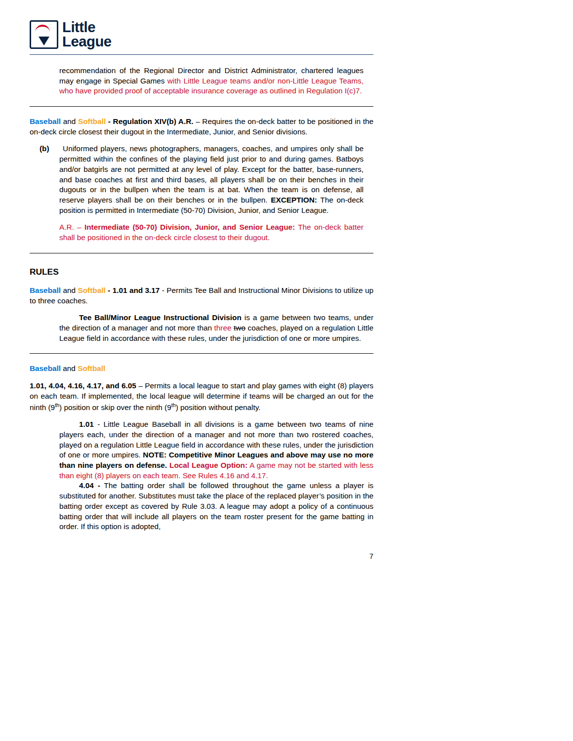Little
League
recommendation of the Regional Director and District Administrator, chartered leagues may engage in Special Games with Little League teams and/or non-Little League Teams, who have provided proof of acceptable insurance coverage as outlined in Regulation I(c)7.
Baseball and Softball - Regulation XIV(b) A.R. – Requires the on-deck batter to be positioned in the on-deck circle closest their dugout in the Intermediate, Junior, and Senior divisions.
(b) Uniformed players, news photographers, managers, coaches, and umpires only shall be permitted within the confines of the playing field just prior to and during games. Batboys and/or batgirls are not permitted at any level of play. Except for the batter, base-runners, and base coaches at first and third bases, all players shall be on their benches in their dugouts or in the bullpen when the team is at bat. When the team is on defense, all reserve players shall be on their benches or in the bullpen. EXCEPTION: The on-deck position is permitted in Intermediate (50-70) Division, Junior, and Senior League.
A.R. – Intermediate (50-70) Division, Junior, and Senior League: The on-deck batter shall be positioned in the on-deck circle closest to their dugout.
RULES
Baseball and Softball - 1.01 and 3.17 - Permits Tee Ball and Instructional Minor Divisions to utilize up to three coaches.
Tee Ball/Minor League Instructional Division is a game between two teams, under the direction of a manager and not more than three two coaches, played on a regulation Little League field in accordance with these rules, under the jurisdiction of one or more umpires.
Baseball and Softball
1.01, 4.04, 4.16, 4.17, and 6.05 – Permits a local league to start and play games with eight (8) players on each team. If implemented, the local league will determine if teams will be charged an out for the ninth (9th) position or skip over the ninth (9th) position without penalty.
1.01 - Little League Baseball in all divisions is a game between two teams of nine players each, under the direction of a manager and not more than two rostered coaches, played on a regulation Little League field in accordance with these rules, under the jurisdiction of one or more umpires. NOTE: Competitive Minor Leagues and above may use no more than nine players on defense. Local League Option: A game may not be started with less than eight (8) players on each team. See Rules 4.16 and 4.17.
4.04 - The batting order shall be followed throughout the game unless a player is substituted for another. Substitutes must take the place of the replaced player’s position in the batting order except as covered by Rule 3.03. A league may adopt a policy of a continuous batting order that will include all players on the team roster present for the game batting in order. If this option is adopted,
7